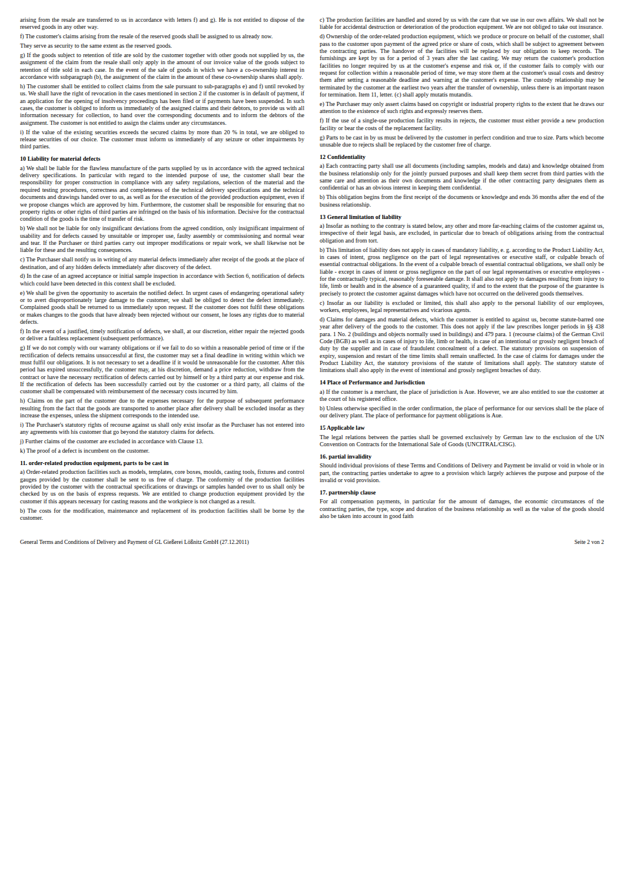arising from the resale are transferred to us in accordance with letters f) and g). He is not entitled to dispose of the reserved goods in any other way.
f) The customer's claims arising from the resale of the reserved goods shall be assigned to us already now.
They serve as security to the same extent as the reserved goods.
g) If the goods subject to retention of title are sold by the customer together with other goods not supplied by us, the assignment of the claim from the resale shall only apply in the amount of our invoice value of the goods subject to retention of title sold in each case. In the event of the sale of goods in which we have a co-ownership interest in accordance with subparagraph (b), the assignment of the claim in the amount of these co-ownership shares shall apply.
h) The customer shall be entitled to collect claims from the sale pursuant to sub-paragraphs e) and f) until revoked by us. We shall have the right of revocation in the cases mentioned in section 2 if the customer is in default of payment, if an application for the opening of insolvency proceedings has been filed or if payments have been suspended. In such cases, the customer is obliged to inform us immediately of the assigned claims and their debtors, to provide us with all information necessary for collection, to hand over the corresponding documents and to inform the debtors of the assignment. The customer is not entitled to assign the claims under any circumstances.
i) If the value of the existing securities exceeds the secured claims by more than 20 % in total, we are obliged to release securities of our choice. The customer must inform us immediately of any seizure or other impairments by third parties.
10 Liability for material defects
a) We shall be liable for the flawless manufacture of the parts supplied by us in accordance with the agreed technical delivery specifications. In particular with regard to the intended purpose of use, the customer shall bear the responsibility for proper construction in compliance with any safety regulations, selection of the material and the required testing procedures, correctness and completeness of the technical delivery specifications and the technical documents and drawings handed over to us, as well as for the execution of the provided production equipment, even if we propose changes which are approved by him. Furthermore, the customer shall be responsible for ensuring that no property rights or other rights of third parties are infringed on the basis of his information. Decisive for the contractual condition of the goods is the time of transfer of risk.
b) We shall not be liable for only insignificant deviations from the agreed condition, only insignificant impairment of usability and for defects caused by unsuitable or improper use, faulty assembly or commissioning and normal wear and tear. If the Purchaser or third parties carry out improper modifications or repair work, we shall likewise not be liable for these and the resulting consequences.
c) The Purchaser shall notify us in writing of any material defects immediately after receipt of the goods at the place of destination, and of any hidden defects immediately after discovery of the defect.
d) In the case of an agreed acceptance or initial sample inspection in accordance with Section 6, notification of defects which could have been detected in this context shall be excluded.
e) We shall be given the opportunity to ascertain the notified defect. In urgent cases of endangering operational safety or to avert disproportionately large damage to the customer, we shall be obliged to detect the defect immediately. Complained goods shall be returned to us immediately upon request. If the customer does not fulfil these obligations or makes changes to the goods that have already been rejected without our consent, he loses any rights due to material defects.
f) In the event of a justified, timely notification of defects, we shall, at our discretion, either repair the rejected goods or deliver a faultless replacement (subsequent performance).
g) If we do not comply with our warranty obligations or if we fail to do so within a reasonable period of time or if the rectification of defects remains unsuccessful at first, the customer may set a final deadline in writing within which we must fulfil our obligations. It is not necessary to set a deadline if it would be unreasonable for the customer. After this period has expired unsuccessfully, the customer may, at his discretion, demand a price reduction, withdraw from the contract or have the necessary rectification of defects carried out by himself or by a third party at our expense and risk. If the rectification of defects has been successfully carried out by the customer or a third party, all claims of the customer shall be compensated with reimbursement of the necessary costs incurred by him.
h) Claims on the part of the customer due to the expenses necessary for the purpose of subsequent performance resulting from the fact that the goods are transported to another place after delivery shall be excluded insofar as they increase the expenses, unless the shipment corresponds to the intended use.
i) The Purchaser's statutory rights of recourse against us shall only exist insofar as the Purchaser has not entered into any agreements with his customer that go beyond the statutory claims for defects.
j) Further claims of the customer are excluded in accordance with Clause 13.
k) The proof of a defect is incumbent on the customer.
11. order-related production equipment, parts to be cast in
a) Order-related production facilities such as models, templates, core boxes, moulds, casting tools, fixtures and control gauges provided by the customer shall be sent to us free of charge. The conformity of the production facilities provided by the customer with the contractual specifications or drawings or samples handed over to us shall only be checked by us on the basis of express requests. We are entitled to change production equipment provided by the customer if this appears necessary for casting reasons and the workpiece is not changed as a result.
b) The costs for the modification, maintenance and replacement of its production facilities shall be borne by the customer.
c) The production facilities are handled and stored by us with the care that we use in our own affairs. We shall not be liable for accidental destruction or deterioration of the production equipment. We are not obliged to take out insurance.
d) Ownership of the order-related production equipment, which we produce or procure on behalf of the customer, shall pass to the customer upon payment of the agreed price or share of costs, which shall be subject to agreement between the contracting parties. The handover of the facilities will be replaced by our obligation to keep records. The furnishings are kept by us for a period of 3 years after the last casting. We may return the customer's production facilities no longer required by us at the customer's expense and risk or, if the customer fails to comply with our request for collection within a reasonable period of time, we may store them at the customer's usual costs and destroy them after setting a reasonable deadline and warning at the customer's expense. The custody relationship may be terminated by the customer at the earliest two years after the transfer of ownership, unless there is an important reason for termination. Item 11, letter. (c) shall apply mutatis mutandis.
e) The Purchaser may only assert claims based on copyright or industrial property rights to the extent that he draws our attention to the existence of such rights and expressly reserves them.
f) If the use of a single-use production facility results in rejects, the customer must either provide a new production facility or bear the costs of the replacement facility.
g) Parts to be cast in by us must be delivered by the customer in perfect condition and true to size. Parts which become unusable due to rejects shall be replaced by the customer free of charge.
12 Confidentiality
a) Each contracting party shall use all documents (including samples, models and data) and knowledge obtained from the business relationship only for the jointly pursued purposes and shall keep them secret from third parties with the same care and attention as their own documents and knowledge if the other contracting party designates them as confidential or has an obvious interest in keeping them confidential.
b) This obligation begins from the first receipt of the documents or knowledge and ends 36 months after the end of the business relationship.
13 General limitation of liability
a) Insofar as nothing to the contrary is stated below, any other and more far-reaching claims of the customer against us, irrespective of their legal basis, are excluded, in particular due to breach of obligations arising from the contractual obligation and from tort.
b) This limitation of liability does not apply in cases of mandatory liability, e. g. according to the Product Liability Act, in cases of intent, gross negligence on the part of legal representatives or executive staff, or culpable breach of essential contractual obligations. In the event of a culpable breach of essential contractual obligations, we shall only be liable - except in cases of intent or gross negligence on the part of our legal representatives or executive employees - for the contractually typical, reasonably foreseeable damage. It shall also not apply to damages resulting from injury to life, limb or health and in the absence of a guaranteed quality, if and to the extent that the purpose of the guarantee is precisely to protect the customer against damages which have not occurred on the delivered goods themselves.
c) Insofar as our liability is excluded or limited, this shall also apply to the personal liability of our employees, workers, employees, legal representatives and vicarious agents.
d) Claims for damages and material defects, which the customer is entitled to against us, become statute-barred one year after delivery of the goods to the customer. This does not apply if the law prescribes longer periods in §§ 438 para. 1 No. 2 (buildings and objects normally used in buildings) and 479 para. 1 (recourse claims) of the German Civil Code (BGB) as well as in cases of injury to life, limb or health, in case of an intentional or grossly negligent breach of duty by the supplier and in case of fraudulent concealment of a defect. The statutory provisions on suspension of expiry, suspension and restart of the time limits shall remain unaffected. In the case of claims for damages under the Product Liability Act, the statutory provisions of the statute of limitations shall apply. The statutory statute of limitations shall also apply in the event of intentional and grossly negligent breaches of duty.
14 Place of Performance and Jurisdiction
a) If the customer is a merchant, the place of jurisdiction is Aue. However, we are also entitled to sue the customer at the court of his registered office.
b) Unless otherwise specified in the order confirmation, the place of performance for our services shall be the place of our delivery plant. The place of performance for payment obligations is Aue.
15 Applicable law
The legal relations between the parties shall be governed exclusively by German law to the exclusion of the UN Convention on Contracts for the International Sale of Goods (UNCITRAL/CISG).
16. partial invalidity
Should individual provisions of these Terms and Conditions of Delivery and Payment be invalid or void in whole or in part, the contracting parties undertake to agree to a provision which largely achieves the purpose and purpose of the invalid or void provision.
17. partnership clause
For all compensation payments, in particular for the amount of damages, the economic circumstances of the contracting parties, the type, scope and duration of the business relationship as well as the value of the goods should also be taken into account in good faith
General Terms and Conditions of Delivery and Payment of GL Gießerei Lößnitz GmbH (27.12.2011)
Seite 2 von 2